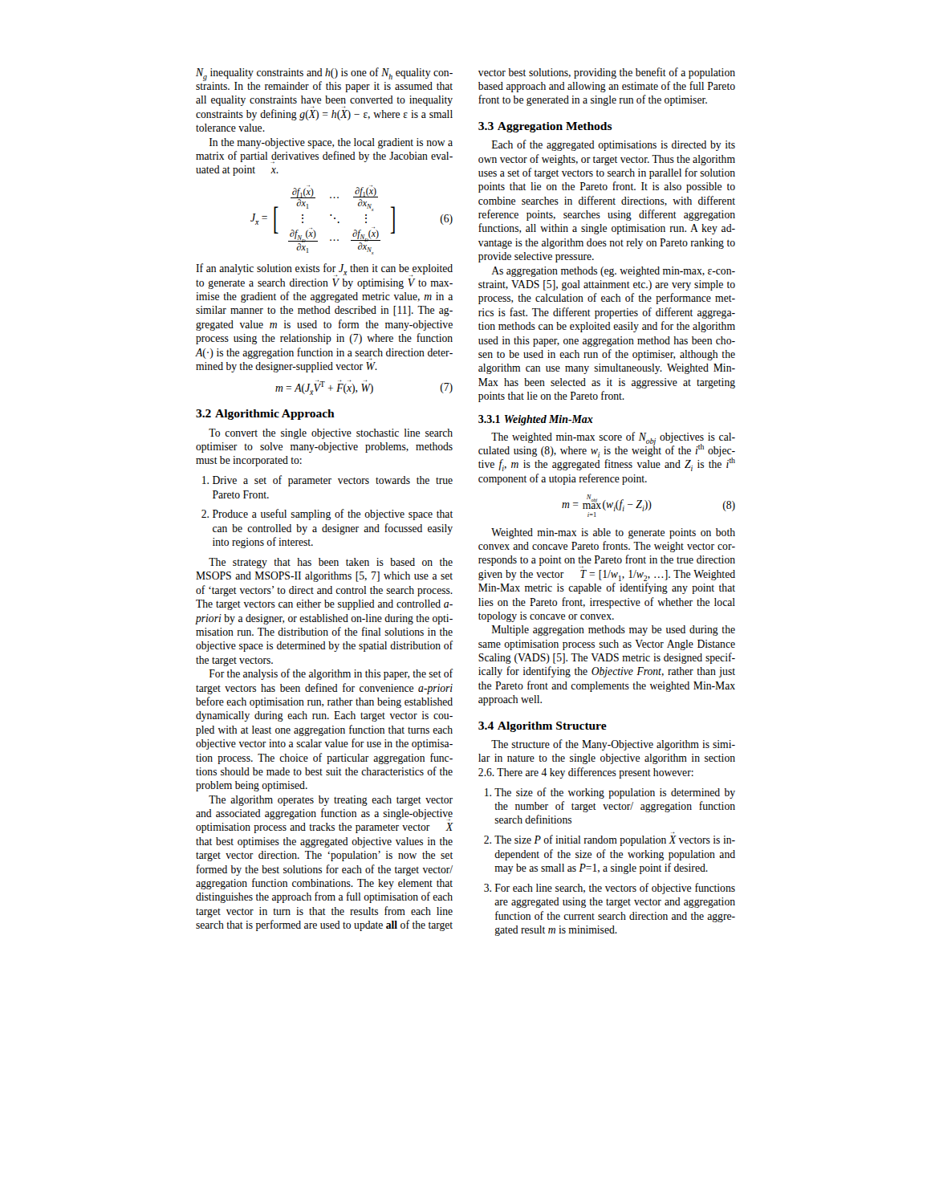Ng inequality constraints and h() is one of Nh equality constraints. In the remainder of this paper it is assumed that all equality constraints have been converted to inequality constraints by defining g(X) = h(X) − ε, where ε is a small tolerance value.
In the many-objective space, the local gradient is now a matrix of partial derivatives defined by the Jacobian evaluated at point x.
Jx = [
| ∂ f 1 ( x ) ∂ x 1 | ··· | ∂ f 1 ( x ) ∂ x N x |
| ⋮ | ⋱ | ⋮ |
| ∂ f N D ( x ) ∂ x 1 | ··· | ∂ f N D ( x ) ∂ x N x |
] (6)
If an analytic solution exists for Jx then it can be exploited to generate a search direction V by optimising V to maximise the gradient of the aggregated metric value, m in a similar manner to the method described in [11]. The aggregated value m is used to form the many-objective process using the relationship in (7) where the function A(·) is the aggregation function in a search direction determined by the designer-supplied vector W.
m = A(JxVT + F(x), W) (7)
3.2 Algorithmic Approach
To convert the single objective stochastic line search optimiser to solve many-objective problems, methods must be incorporated to:
Drive a set of parameter vectors towards the true Pareto Front.
Produce a useful sampling of the objective space that can be controlled by a designer and focussed easily into regions of interest.
The strategy that has been taken is based on the MSOPS and MSOPS-II algorithms [5, 7] which use a set of ‘target vectors’ to direct and control the search process. The target vectors can either be supplied and controlled a-priori by a designer, or established on-line during the optimisation run. The distribution of the final solutions in the objective space is determined by the spatial distribution of the target vectors.
For the analysis of the algorithm in this paper, the set of target vectors has been defined for convenience a-priori before each optimisation run, rather than being established dynamically during each run. Each target vector is coupled with at least one aggregation function that turns each objective vector into a scalar value for use in the optimisation process. The choice of particular aggregation functions should be made to best suit the characteristics of the problem being optimised.
The algorithm operates by treating each target vector and associated aggregation function as a single-objective optimisation process and tracks the parameter vector X that best optimises the aggregated objective values in the target vector direction. The ‘population’ is now the set formed by the best solutions for each of the target vector/ aggregation function combinations. The key element that distinguishes the approach from a full optimisation of each target vector in turn is that the results from each line search that is performed are used to update all of the target vector best solutions, providing the benefit of a population based approach and allowing an estimate of the full Pareto front to be generated in a single run of the optimiser.
3.3 Aggregation Methods
Each of the aggregated optimisations is directed by its own vector of weights, or target vector. Thus the algorithm uses a set of target vectors to search in parallel for solution points that lie on the Pareto front. It is also possible to combine searches in different directions, with different reference points, searches using different aggregation functions, all within a single optimisation run. A key advantage is the algorithm does not rely on Pareto ranking to provide selective pressure.
As aggregation methods (eg. weighted min-max, ε-constraint, VADS [5], goal attainment etc.) are very simple to process, the calculation of each of the performance metrics is fast. The different properties of different aggregation methods can be exploited easily and for the algorithm used in this paper, one aggregation method has been chosen to be used in each run of the optimiser, although the algorithm can use many simultaneously. Weighted Min-Max has been selected as it is aggressive at targeting points that lie on the Pareto front.
3.3.1 Weighted Min-Max
The weighted min-max score of Nobj objectives is calculated using (8), where wi is the weight of the ith objective fi, m is the aggregated fitness value and Zi is the ith component of a utopia reference point.
m = Nobj max i=1(wi(fi − Zi)) (8)
Weighted min-max is able to generate points on both convex and concave Pareto fronts. The weight vector corresponds to a point on the Pareto front in the true direction given by the vector T = [1/w1, 1/w2, …]. The Weighted Min-Max metric is capable of identifying any point that lies on the Pareto front, irrespective of whether the local topology is concave or convex.
Multiple aggregation methods may be used during the same optimisation process such as Vector Angle Distance Scaling (VADS) [5]. The VADS metric is designed specifically for identifying the Objective Front, rather than just the Pareto front and complements the weighted Min-Max approach well.
3.4 Algorithm Structure
The structure of the Many-Objective algorithm is similar in nature to the single objective algorithm in section 2.6. There are 4 key differences present however:
The size of the working population is determined by the number of target vector/ aggregation function search definitions
The size P of initial random population X vectors is independent of the size of the working population and may be as small as P=1, a single point if desired.
For each line search, the vectors of objective functions are aggregated using the target vector and aggregation function of the current search direction and the aggregated result m is minimised.